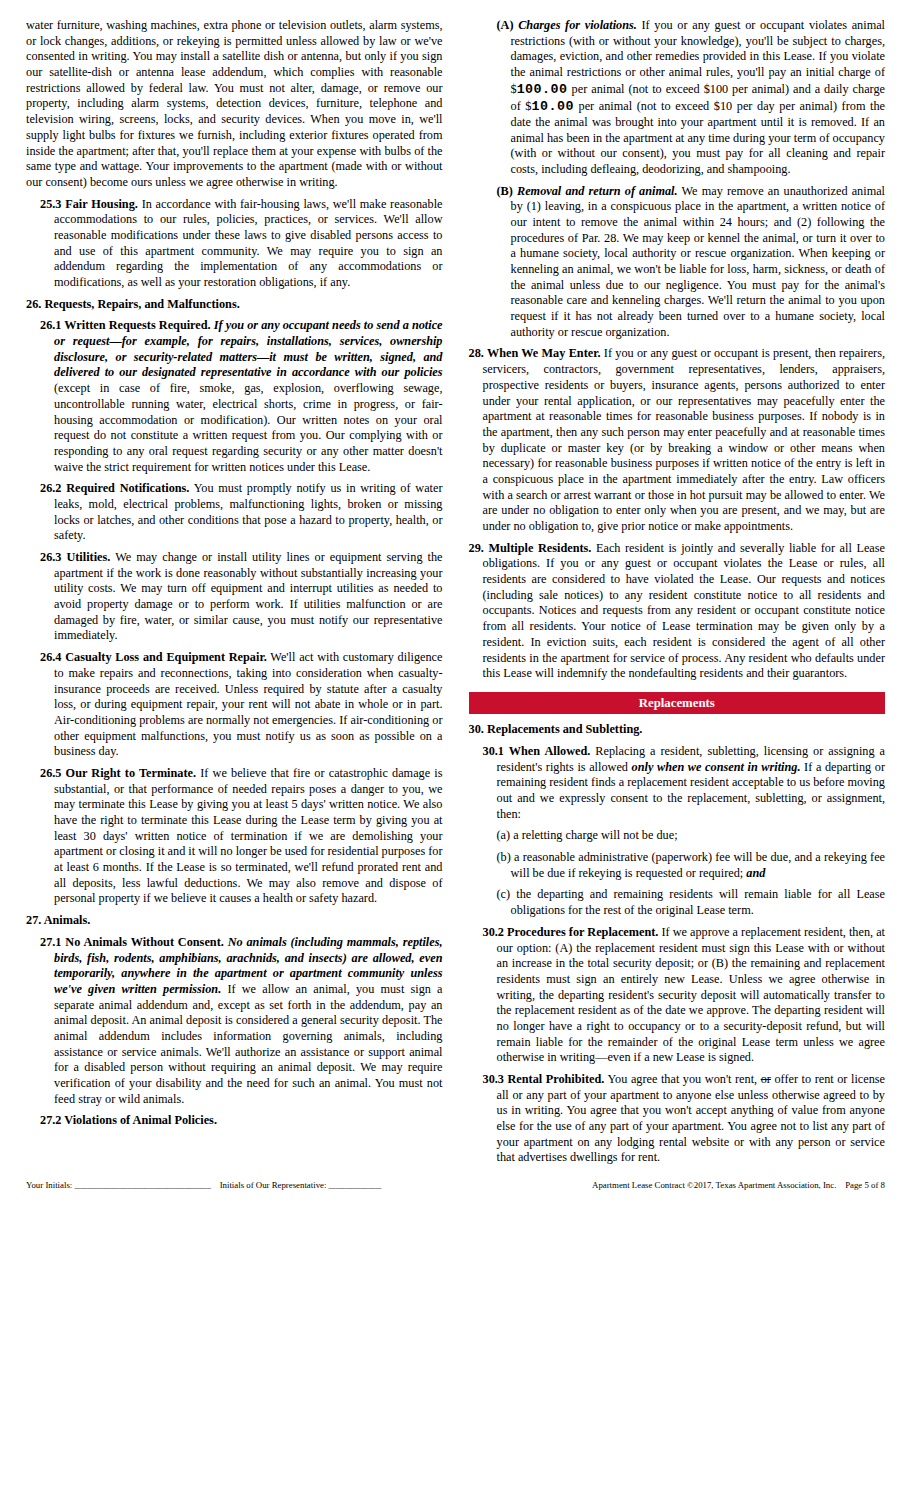water furniture, washing machines, extra phone or television outlets, alarm systems, or lock changes, additions, or rekeying is permitted unless allowed by law or we've consented in writing. You may install a satellite dish or antenna, but only if you sign our satellite-dish or antenna lease addendum, which complies with reasonable restrictions allowed by federal law. You must not alter, damage, or remove our property, including alarm systems, detection devices, furniture, telephone and television wiring, screens, locks, and security devices. When you move in, we'll supply light bulbs for fixtures we furnish, including exterior fixtures operated from inside the apartment; after that, you'll replace them at your expense with bulbs of the same type and wattage. Your improvements to the apartment (made with or without our consent) become ours unless we agree otherwise in writing.
25.3 Fair Housing. In accordance with fair-housing laws, we'll make reasonable accommodations to our rules, policies, practices, or services. We'll allow reasonable modifications under these laws to give disabled persons access to and use of this apartment community. We may require you to sign an addendum regarding the implementation of any accommodations or modifications, as well as your restoration obligations, if any.
26. Requests, Repairs, and Malfunctions.
26.1 Written Requests Required. If you or any occupant needs to send a notice or request—for example, for repairs, installations, services, ownership disclosure, or security-related matters—it must be written, signed, and delivered to our designated representative in accordance with our policies (except in case of fire, smoke, gas, explosion, overflowing sewage, uncontrollable running water, electrical shorts, crime in progress, or fair-housing accommodation or modification). Our written notes on your oral request do not constitute a written request from you. Our complying with or responding to any oral request regarding security or any other matter doesn't waive the strict requirement for written notices under this Lease.
26.2 Required Notifications. You must promptly notify us in writing of water leaks, mold, electrical problems, malfunctioning lights, broken or missing locks or latches, and other conditions that pose a hazard to property, health, or safety.
26.3 Utilities. We may change or install utility lines or equipment serving the apartment if the work is done reasonably without substantially increasing your utility costs. We may turn off equipment and interrupt utilities as needed to avoid property damage or to perform work. If utilities malfunction or are damaged by fire, water, or similar cause, you must notify our representative immediately.
26.4 Casualty Loss and Equipment Repair. We'll act with customary diligence to make repairs and reconnections, taking into consideration when casualty-insurance proceeds are received. Unless required by statute after a casualty loss, or during equipment repair, your rent will not abate in whole or in part. Air-conditioning problems are normally not emergencies. If air-conditioning or other equipment malfunctions, you must notify us as soon as possible on a business day.
26.5 Our Right to Terminate. If we believe that fire or catastrophic damage is substantial, or that performance of needed repairs poses a danger to you, we may terminate this Lease by giving you at least 5 days' written notice. We also have the right to terminate this Lease during the Lease term by giving you at least 30 days' written notice of termination if we are demolishing your apartment or closing it and it will no longer be used for residential purposes for at least 6 months. If the Lease is so terminated, we'll refund prorated rent and all deposits, less lawful deductions. We may also remove and dispose of personal property if we believe it causes a health or safety hazard.
27. Animals.
27.1 No Animals Without Consent. No animals (including mammals, reptiles, birds, fish, rodents, amphibians, arachnids, and insects) are allowed, even temporarily, anywhere in the apartment or apartment community unless we've given written permission. If we allow an animal, you must sign a separate animal addendum and, except as set forth in the addendum, pay an animal deposit. An animal deposit is considered a general security deposit. The animal addendum includes information governing animals, including assistance or service animals. We'll authorize an assistance or support animal for a disabled person without requiring an animal deposit. We may require verification of your disability and the need for such an animal. You must not feed stray or wild animals.
27.2 Violations of Animal Policies.
(A) Charges for violations. If you or any guest or occupant violates animal restrictions (with or without your knowledge), you'll be subject to charges, damages, eviction, and other remedies provided in this Lease. If you violate the animal restrictions or other animal rules, you'll pay an initial charge of $100.00 per animal (not to exceed $100 per animal) and a daily charge of $10.00 per animal (not to exceed $10 per day per animal) from the date the animal was brought into your apartment until it is removed. If an animal has been in the apartment at any time during your term of occupancy (with or without our consent), you must pay for all cleaning and repair costs, including defleaing, deodorizing, and shampooing.
(B) Removal and return of animal. We may remove an unauthorized animal by (1) leaving, in a conspicuous place in the apartment, a written notice of our intent to remove the animal within 24 hours; and (2) following the procedures of Par. 28. We may keep or kennel the animal, or turn it over to a humane society, local authority or rescue organization. When keeping or kenneling an animal, we won't be liable for loss, harm, sickness, or death of the animal unless due to our negligence. You must pay for the animal's reasonable care and kenneling charges. We'll return the animal to you upon request if it has not already been turned over to a humane society, local authority or rescue organization.
28. When We May Enter. If you or any guest or occupant is present, then repairers, servicers, contractors, government representatives, lenders, appraisers, prospective residents or buyers, insurance agents, persons authorized to enter under your rental application, or our representatives may peacefully enter the apartment at reasonable times for reasonable business purposes. If nobody is in the apartment, then any such person may enter peacefully and at reasonable times by duplicate or master key (or by breaking a window or other means when necessary) for reasonable business purposes if written notice of the entry is left in a conspicuous place in the apartment immediately after the entry. Law officers with a search or arrest warrant or those in hot pursuit may be allowed to enter. We are under no obligation to enter only when you are present, and we may, but are under no obligation to, give prior notice or make appointments.
29. Multiple Residents. Each resident is jointly and severally liable for all Lease obligations. If you or any guest or occupant violates the Lease or rules, all residents are considered to have violated the Lease. Our requests and notices (including sale notices) to any resident constitute notice to all residents and occupants. Notices and requests from any resident or occupant constitute notice from all residents. Your notice of Lease termination may be given only by a resident. In eviction suits, each resident is considered the agent of all other residents in the apartment for service of process. Any resident who defaults under this Lease will indemnify the nondefaulting residents and their guarantors.
Replacements
30. Replacements and Subletting.
30.1 When Allowed. Replacing a resident, subletting, licensing or assigning a resident's rights is allowed only when we consent in writing. If a departing or remaining resident finds a replacement resident acceptable to us before moving out and we expressly consent to the replacement, subletting, or assignment, then:
(a) a reletting charge will not be due;
(b) a reasonable administrative (paperwork) fee will be due, and a rekeying fee will be due if rekeying is requested or required; and
(c) the departing and remaining residents will remain liable for all Lease obligations for the rest of the original Lease term.
30.2 Procedures for Replacement. If we approve a replacement resident, then, at our option: (A) the replacement resident must sign this Lease with or without an increase in the total security deposit; or (B) the remaining and replacement residents must sign an entirely new Lease. Unless we agree otherwise in writing, the departing resident's security deposit will automatically transfer to the replacement resident as of the date we approve. The departing resident will no longer have a right to occupancy or to a security-deposit refund, but will remain liable for the remainder of the original Lease term unless we agree otherwise in writing—even if a new Lease is signed.
30.3 Rental Prohibited. You agree that you won't rent, or offer to rent or license all or any part of your apartment to anyone else unless otherwise agreed to by us in writing. You agree that you won't accept anything of value from anyone else for the use of any part of your apartment. You agree not to list any part of your apartment on any lodging rental website or with any person or service that advertises dwellings for rent.
Your Initials: _______________________________ Initials of Our Representative: ____________
Apartment Lease Contract ©2017, Texas Apartment Association, Inc. Page 5 of 8